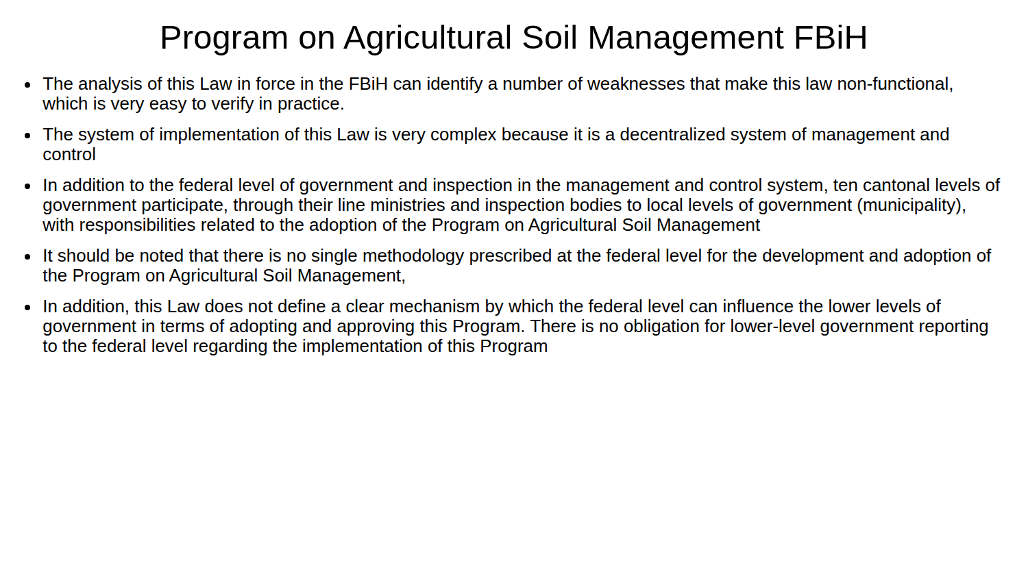Program on Agricultural Soil Management FBiH
The analysis of this Law in force in the FBiH can identify a number of weaknesses that make this law non-functional, which is very easy to verify in practice.
The system of implementation of this Law is very complex because it is a decentralized system of management and control
In addition to the federal level of government and inspection in the management and control system, ten cantonal levels of government participate, through their line ministries and inspection bodies to local levels of government (municipality), with responsibilities related to the adoption of the Program on Agricultural Soil Management
It should be noted that there is no single methodology prescribed at the federal level for the development and adoption of the Program on Agricultural Soil Management,
In addition, this Law does not define a clear mechanism by which the federal level can influence the lower levels of government in terms of adopting and approving this Program. There is no obligation for lower-level government reporting to the federal level regarding the implementation of this Program